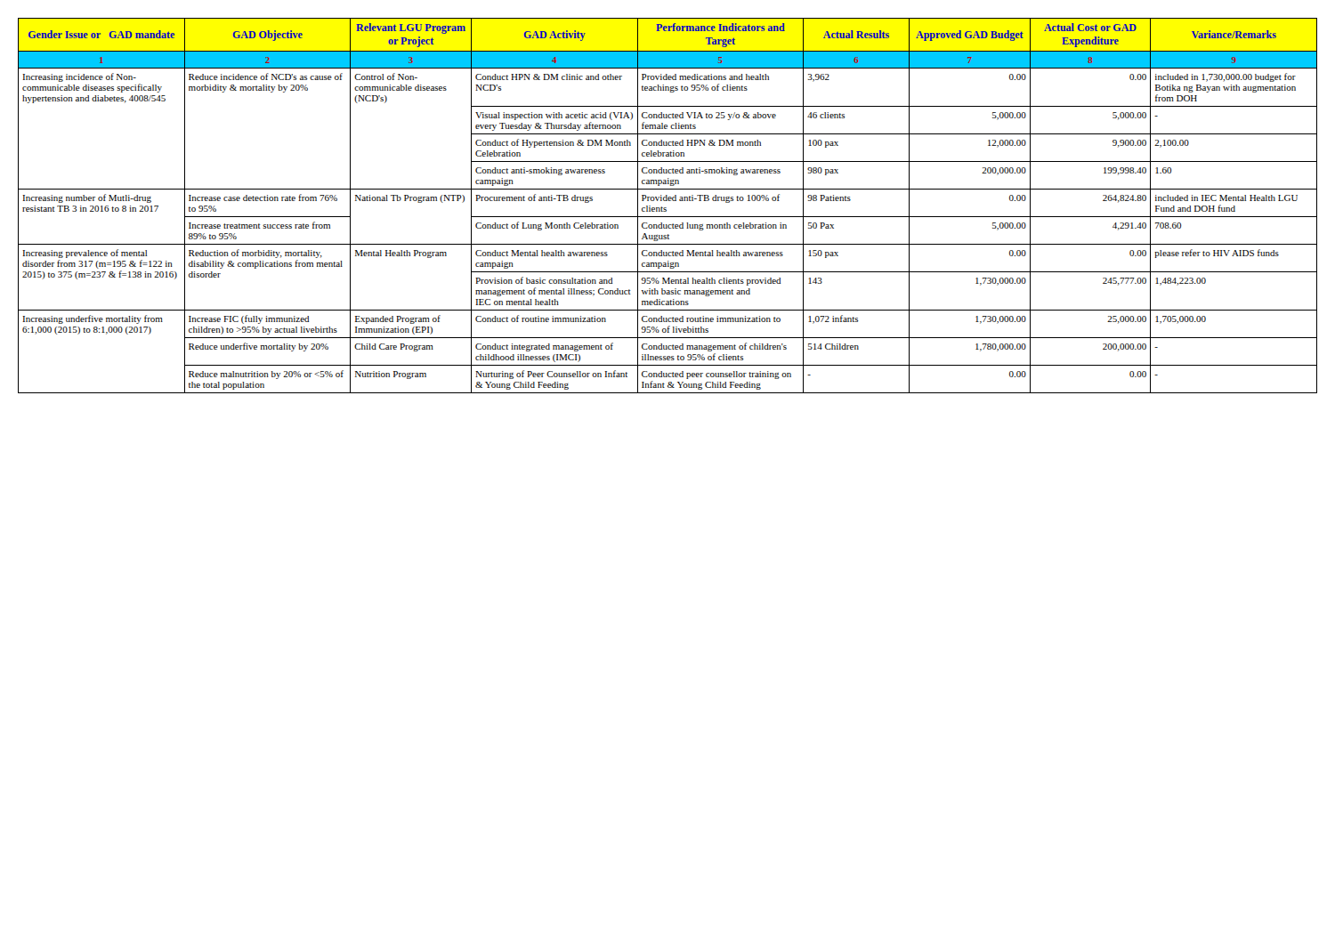| Gender Issue or GAD mandate | GAD Objective | Relevant LGU Program or Project | GAD Activity | Performance Indicators and Target | Actual Results | Approved GAD Budget | Actual Cost or GAD Expenditure | Variance/Remarks |
| --- | --- | --- | --- | --- | --- | --- | --- | --- |
| 1 | 2 | 3 | 4 | 5 | 6 | 7 | 8 | 9 |
| Increasing incidence of Non-communicable diseases specifically hypertension and diabetes, 4008/545 | Reduce incidence of NCD's as cause of morbidity & mortality by 20% | Control of Non-communicable diseases (NCD's) | Conduct HPN & DM clinic and other NCD's | Provided medications and health teachings to 95% of clients | 3,962 | 0.00 | 0.00 | included in 1,730,000.00 budget for Botika ng Bayan with augmentation from DOH |
| Visual inspection with acetic acid (VIA) every Tuesday & Thursday afternoon | Conducted VIA to 25 y/o & above female clients | 46 clients | 5,000.00 | 5,000.00 | - |
| Conduct of Hypertension & DM Month Celebration | Conducted HPN & DM month celebration | 100 pax | 12,000.00 | 9,900.00 | 2,100.00 |
| Conduct anti-smoking awareness campaign | Conducted anti-smoking awareness campaign | 980 pax | 200,000.00 | 199,998.40 | 1.60 |
| Increasing number of Mutli-drug resistant TB 3 in 2016 to 8 in 2017 | Increase case detection rate from 76% to 95% | National Tb Program (NTP) | Procurement of anti-TB drugs | Provided anti-TB drugs to 100% of clients | 98 Patients | 0.00 | 264,824.80 | included in IEC Mental Health LGU Fund and DOH fund |
| Increase treatment success rate from 89% to 95% | Conduct of Lung Month Celebration | Conducted lung month celebration in August | 50 Pax | 5,000.00 | 4,291.40 | 708.60 |
| Increasing prevalence of mental disorder from 317 (m=195 & f=122 in 2015) to 375 (m=237 & f=138 in 2016) | Reduction of morbidity, mortality, disability & complications from mental disorder | Mental Health Program | Conduct Mental health awareness campaign | Conducted Mental health awareness campaign | 150 pax | 0.00 | 0.00 | please refer to HIV AIDS funds |
| Provision of basic consultation and management of mental illness; Conduct IEC on mental health | 95% Mental health clients provided with basic management and medications | 143 | 1,730,000.00 | 245,777.00 | 1,484,223.00 |
| Increasing underfive mortality from 6:1,000 (2015) to 8:1,000 (2017) | Increase FIC (fully immunized children) to >95% by actual livebirths | Expanded Program of Immunization (EPI) | Conduct of routine immunization | Conducted routine immunization to 95% of livebitths | 1,072 infants | 1,730,000.00 | 25,000.00 | 1,705,000.00 |
| Reduce underfive mortality by 20% | Child Care Program | Conduct integrated management of childhood illnesses (IMCI) | Conducted management of children's illnesses to 95% of clients | 514 Children | 1,780,000.00 | 200,000.00 | - |
| Reduce malnutrition by 20% or <5% of the total population | Nutrition Program | Nurturing of Peer Counsellor on Infant & Young Child Feeding | Conducted peer counsellor training on Infant & Young Child Feeding | - | 0.00 | 0.00 | - |